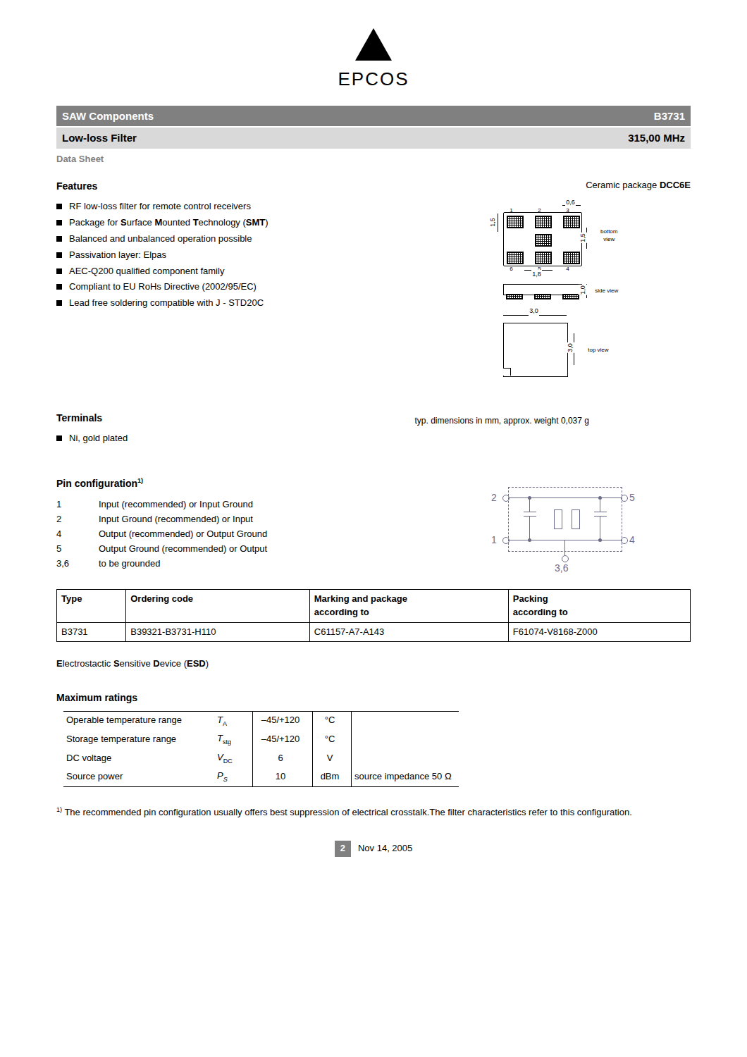EPCOS
SAW Components B3731
Low-loss Filter 315,00 MHz
Data Sheet
Features
RF low-loss filter for remote control receivers
Package for Surface Mounted Technology (SMT)
Balanced and unbalanced operation possible
Passivation layer: Elpas
AEC-Q200 qualified component family
Compliant to EU RoHs Directive (2002/95/EC)
Lead free soldering compatible with J - STD20C
Ceramic package DCC6E
1 2 3 6 5 4
0,6
1,5
1,5
1,8
bottom view
1,0
side view
3,0
3,0
top view
Terminals
Ni, gold plated
typ. dimensions in mm, approx. weight 0,037 g
Pin configuration1)
| 1 | Input (recommended) or Input Ground |
| 2 | Input Ground (recommended) or Input |
| 4 | Output (recommended) or Output Ground |
| 5 | Output Ground (recommended) or Output |
| 3,6 | to be grounded |
2 1 5 4 3,6
| Type | Ordering code | Marking and package according to | Packing according to |
| --- | --- | --- | --- |
| B3731 | B39321-B3731-H110 | C61157-A7-A143 | F61074-V8168-Z000 |
Electrostactic Sensitive Device (ESD)
Maximum ratings
| Operable temperature range | T A | –45/+120 | °C | |
| Storage temperature range | T stg | –45/+120 | °C | |
| DC voltage | V DC | 6 | V | |
| Source power | P S | 10 | dBm | source impedance 50 Ω |
1) The recommended pin configuration usually offers best suppression of electrical crosstalk.The filter characteristics refer to this configuration.
2 Nov 14, 2005